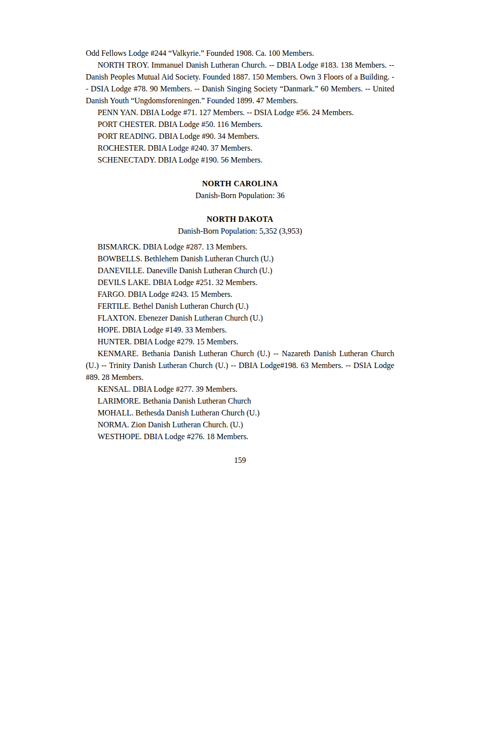Odd Fellows Lodge #244 “Valkyrie.” Founded 1908. Ca. 100 Members.
NORTH TROY. Immanuel Danish Lutheran Church. -- DBIA Lodge #183. 138 Members. -- Danish Peoples Mutual Aid Society. Founded 1887. 150 Members. Own 3 Floors of a Building. -- DSIA Lodge #78. 90 Members. -- Danish Singing Society “Danmark.” 60 Members. -- United Danish Youth “Ungdomsforeningen.” Founded 1899. 47 Members.
PENN YAN. DBIA Lodge #71. 127 Members. -- DSIA Lodge #56. 24 Members.
PORT CHESTER. DBIA Lodge #50. 116 Members.
PORT READING. DBIA Lodge #90. 34 Members.
ROCHESTER. DBIA Lodge #240. 37 Members.
SCHENECTADY. DBIA Lodge #190. 56 Members.
North Carolina
Danish-Born Population: 36
North Dakota
Danish-Born Population: 5,352 (3,953)
BISMARCK. DBIA Lodge #287. 13 Members.
BOWBELLS. Bethlehem Danish Lutheran Church (U.)
DANEVILLE. Daneville Danish Lutheran Church (U.)
DEVILS LAKE. DBIA Lodge #251. 32 Members.
FARGO. DBIA Lodge #243. 15 Members.
FERTILE. Bethel Danish Lutheran Church (U.)
FLAXTON. Ebenezer Danish Lutheran Church (U.)
HOPE. DBIA Lodge #149. 33 Members.
HUNTER. DBIA Lodge #279. 15 Members.
KENMARE. Bethania Danish Lutheran Church (U.) -- Nazareth Danish Lutheran Church (U.) -- Trinity Danish Lutheran Church (U.) -- DBIA Lodge#198. 63 Members. -- DSIA Lodge #89. 28 Members.
KENSAL. DBIA Lodge #277. 39 Members.
LARIMORE. Bethania Danish Lutheran Church
MOHALL. Bethesda Danish Lutheran Church (U.)
NORMA. Zion Danish Lutheran Church. (U.)
WESTHOPE. DBIA Lodge #276. 18 Members.
159